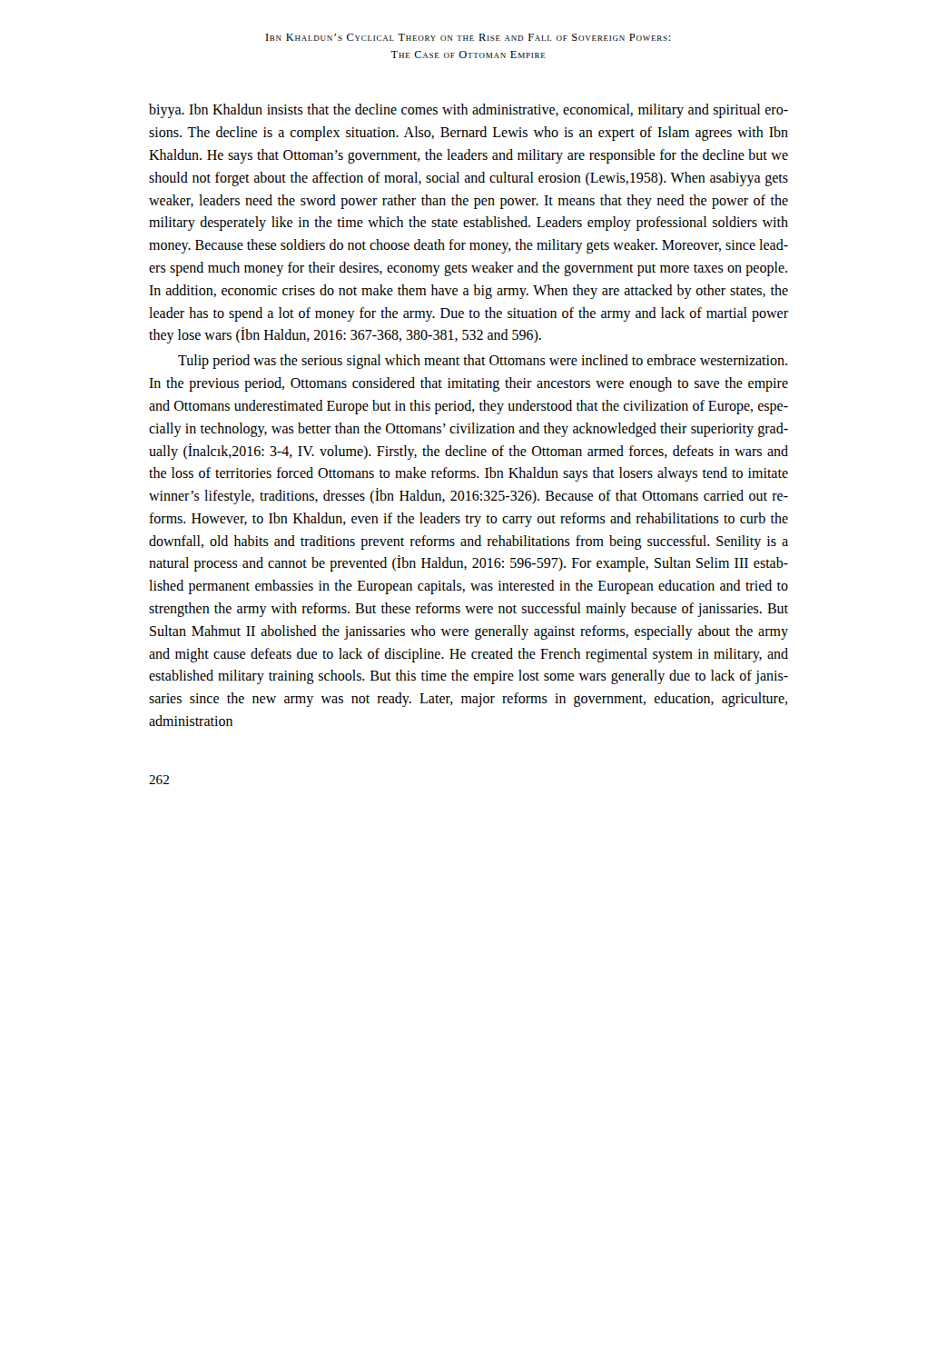Ibn Khaldun’s Cyclical Theory on the Rise and Fall of Sovereign Powers:
The Case of Ottoman Empire
biyya. Ibn Khaldun insists that the decline comes with administrative, economical, military and spiritual erosions. The decline is a complex situation. Also, Bernard Lewis who is an expert of Islam agrees with Ibn Khaldun. He says that Ottoman’s government, the leaders and military are responsible for the decline but we should not forget about the affection of moral, social and cultural erosion (Lewis,1958). When asabiyya gets weaker, leaders need the sword power rather than the pen power. It means that they need the power of the military desperately like in the time which the state established. Leaders employ professional soldiers with money. Because these soldiers do not choose death for money, the military gets weaker. Moreover, since leaders spend much money for their desires, economy gets weaker and the government put more taxes on people. In addition, economic crises do not make them have a big army. When they are attacked by other states, the leader has to spend a lot of money for the army. Due to the situation of the army and lack of martial power they lose wars (İbn Haldun, 2016: 367-368, 380-381, 532 and 596).
Tulip period was the serious signal which meant that Ottomans were inclined to embrace westernization. In the previous period, Ottomans considered that imitating their ancestors were enough to save the empire and Ottomans underestimated Europe but in this period, they understood that the civilization of Europe, especially in technology, was better than the Ottomans’ civilization and they acknowledged their superiority gradually (İnalcık,2016: 3-4, IV. volume). Firstly, the decline of the Ottoman armed forces, defeats in wars and the loss of territories forced Ottomans to make reforms. Ibn Khaldun says that losers always tend to imitate winner’s lifestyle, traditions, dresses (İbn Haldun, 2016:325-326). Because of that Ottomans carried out reforms. However, to Ibn Khaldun, even if the leaders try to carry out reforms and rehabilitations to curb the downfall, old habits and traditions prevent reforms and rehabilitations from being successful. Senility is a natural process and cannot be prevented (İbn Haldun, 2016: 596-597). For example, Sultan Selim III established permanent embassies in the European capitals, was interested in the European education and tried to strengthen the army with reforms. But these reforms were not successful mainly because of janissaries. But Sultan Mahmut II abolished the janissaries who were generally against reforms, especially about the army and might cause defeats due to lack of discipline. He created the French regimental system in military, and established military training schools. But this time the empire lost some wars generally due to lack of janissaries since the new army was not ready. Later, major reforms in government, education, agriculture, administration
262